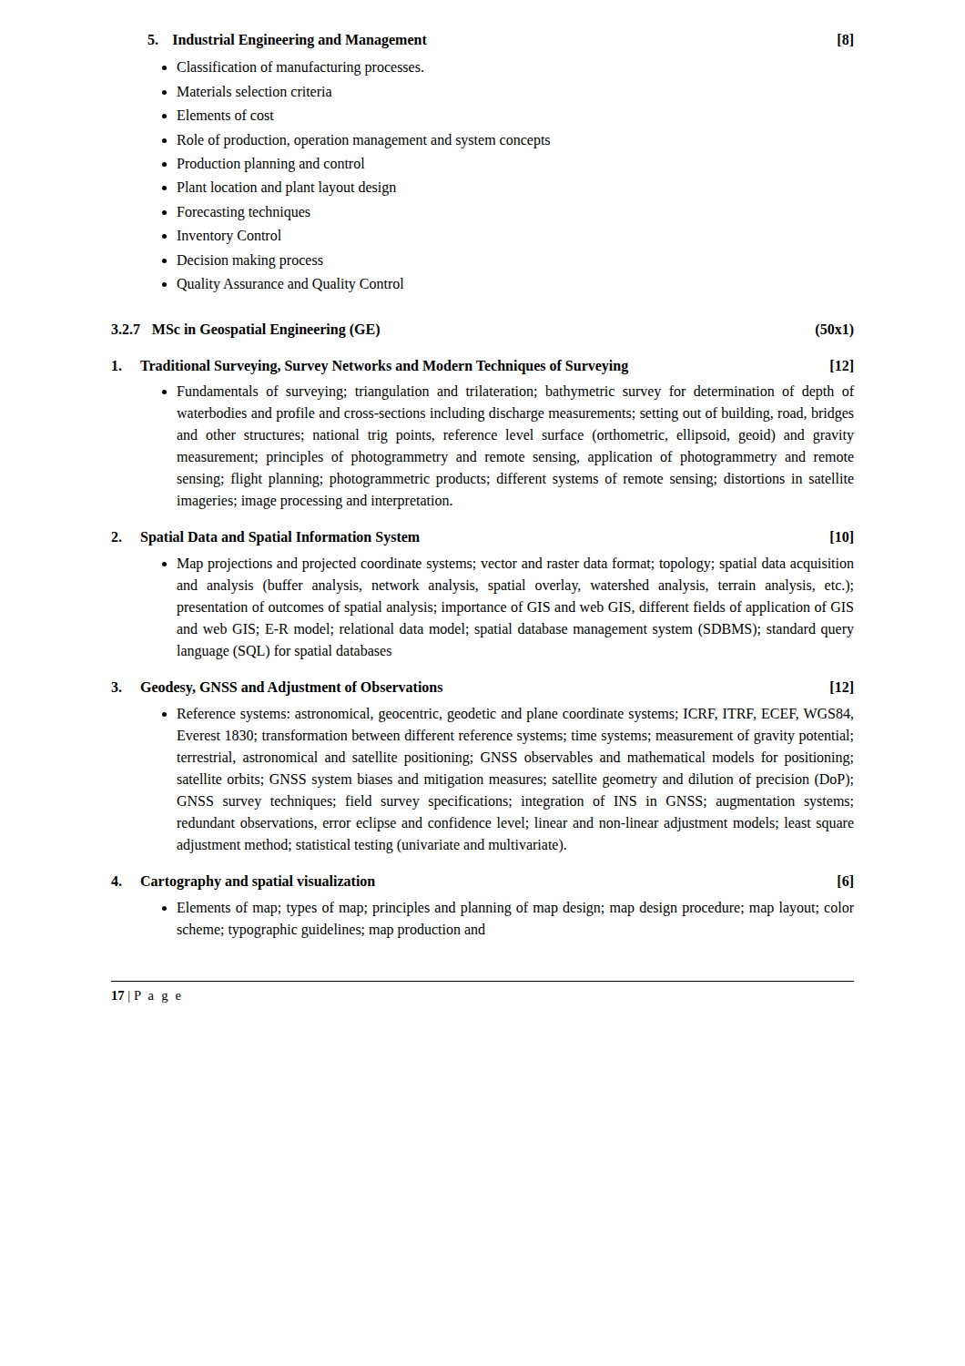5. Industrial Engineering and Management [8]
Classification of manufacturing processes.
Materials selection criteria
Elements of cost
Role of production, operation management and system concepts
Production planning and control
Plant location and plant layout design
Forecasting techniques
Inventory Control
Decision making process
Quality Assurance and Quality Control
3.2.7 MSc in Geospatial Engineering (GE) (50x1)
1. Traditional Surveying, Survey Networks and Modern Techniques of Surveying [12]
Fundamentals of surveying; triangulation and trilateration; bathymetric survey for determination of depth of waterbodies and profile and cross-sections including discharge measurements; setting out of building, road, bridges and other structures; national trig points, reference level surface (orthometric, ellipsoid, geoid) and gravity measurement; principles of photogrammetry and remote sensing, application of photogrammetry and remote sensing; flight planning; photogrammetric products; different systems of remote sensing; distortions in satellite imageries; image processing and interpretation.
2. Spatial Data and Spatial Information System [10]
Map projections and projected coordinate systems; vector and raster data format; topology; spatial data acquisition and analysis (buffer analysis, network analysis, spatial overlay, watershed analysis, terrain analysis, etc.); presentation of outcomes of spatial analysis; importance of GIS and web GIS, different fields of application of GIS and web GIS; E-R model; relational data model; spatial database management system (SDBMS); standard query language (SQL) for spatial databases
3. Geodesy, GNSS and Adjustment of Observations [12]
Reference systems: astronomical, geocentric, geodetic and plane coordinate systems; ICRF, ITRF, ECEF, WGS84, Everest 1830; transformation between different reference systems; time systems; measurement of gravity potential; terrestrial, astronomical and satellite positioning; GNSS observables and mathematical models for positioning; satellite orbits; GNSS system biases and mitigation measures; satellite geometry and dilution of precision (DoP); GNSS survey techniques; field survey specifications; integration of INS in GNSS; augmentation systems; redundant observations, error eclipse and confidence level; linear and non-linear adjustment models; least square adjustment method; statistical testing (univariate and multivariate).
4. Cartography and spatial visualization [6]
Elements of map; types of map; principles and planning of map design; map design procedure; map layout; color scheme; typographic guidelines; map production and
17 | P a g e